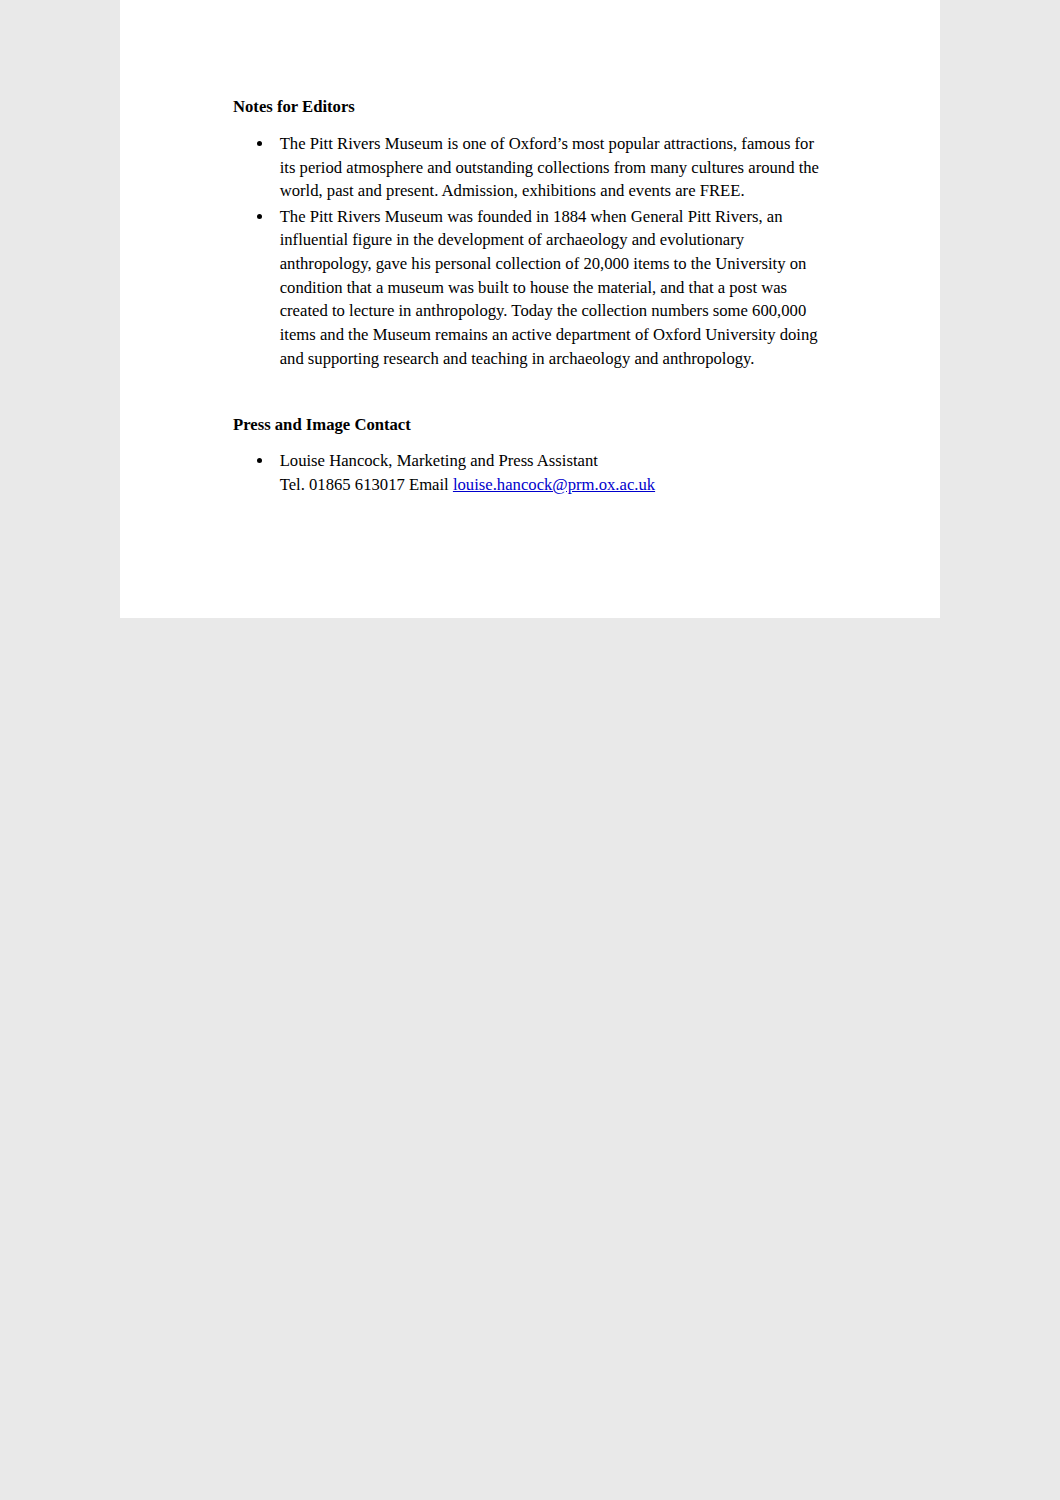Notes for Editors
The Pitt Rivers Museum is one of Oxford’s most popular attractions, famous for its period atmosphere and outstanding collections from many cultures around the world, past and present. Admission, exhibitions and events are FREE.
The Pitt Rivers Museum was founded in 1884 when General Pitt Rivers, an influential figure in the development of archaeology and evolutionary anthropology, gave his personal collection of 20,000 items to the University on condition that a museum was built to house the material, and that a post was created to lecture in anthropology. Today the collection numbers some 600,000 items and the Museum remains an active department of Oxford University doing and supporting research and teaching in archaeology and anthropology.
Press and Image Contact
Louise Hancock, Marketing and Press Assistant Tel. 01865 613017 Email louise.hancock@prm.ox.ac.uk